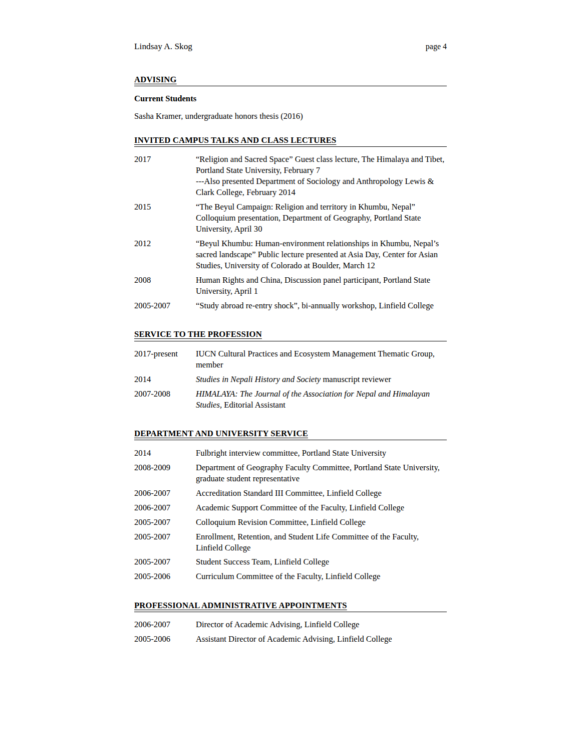Lindsay A. Skog page 4
Advising
Current Students
Sasha Kramer, undergraduate honors thesis (2016)
Invited Campus Talks and Class Lectures
| 2017 | “Religion and Sacred Space” Guest class lecture, The Himalaya and Tibet, Portland State University, February 7 ---Also presented Department of Sociology and Anthropology Lewis & Clark College, February 2014 |
| 2015 | “The Beyul Campaign: Religion and territory in Khumbu, Nepal” Colloquium presentation, Department of Geography, Portland State University, April 30 |
| 2012 | “Beyul Khumbu: Human-environment relationships in Khumbu, Nepal’s sacred landscape” Public lecture presented at Asia Day, Center for Asian Studies, University of Colorado at Boulder, March 12 |
| 2008 | Human Rights and China, Discussion panel participant, Portland State University, April 1 |
| 2005-2007 | “Study abroad re-entry shock”, bi-annually workshop, Linfield College |
Service to the Profession
| 2017-present | IUCN Cultural Practices and Ecosystem Management Thematic Group, member |
| 2014 | Studies in Nepali History and Society manuscript reviewer |
| 2007-2008 | HIMALAYA: The Journal of the Association for Nepal and Himalayan Studies, Editorial Assistant |
Department and University Service
| 2014 | Fulbright interview committee, Portland State University |
| 2008-2009 | Department of Geography Faculty Committee, Portland State University, graduate student representative |
| 2006-2007 | Accreditation Standard III Committee, Linfield College |
| 2006-2007 | Academic Support Committee of the Faculty, Linfield College |
| 2005-2007 | Colloquium Revision Committee, Linfield College |
| 2005-2007 | Enrollment, Retention, and Student Life Committee of the Faculty, Linfield College |
| 2005-2007 | Student Success Team, Linfield College |
| 2005-2006 | Curriculum Committee of the Faculty, Linfield College |
Professional Administrative Appointments
| 2006-2007 | Director of Academic Advising, Linfield College |
| 2005-2006 | Assistant Director of Academic Advising, Linfield College |